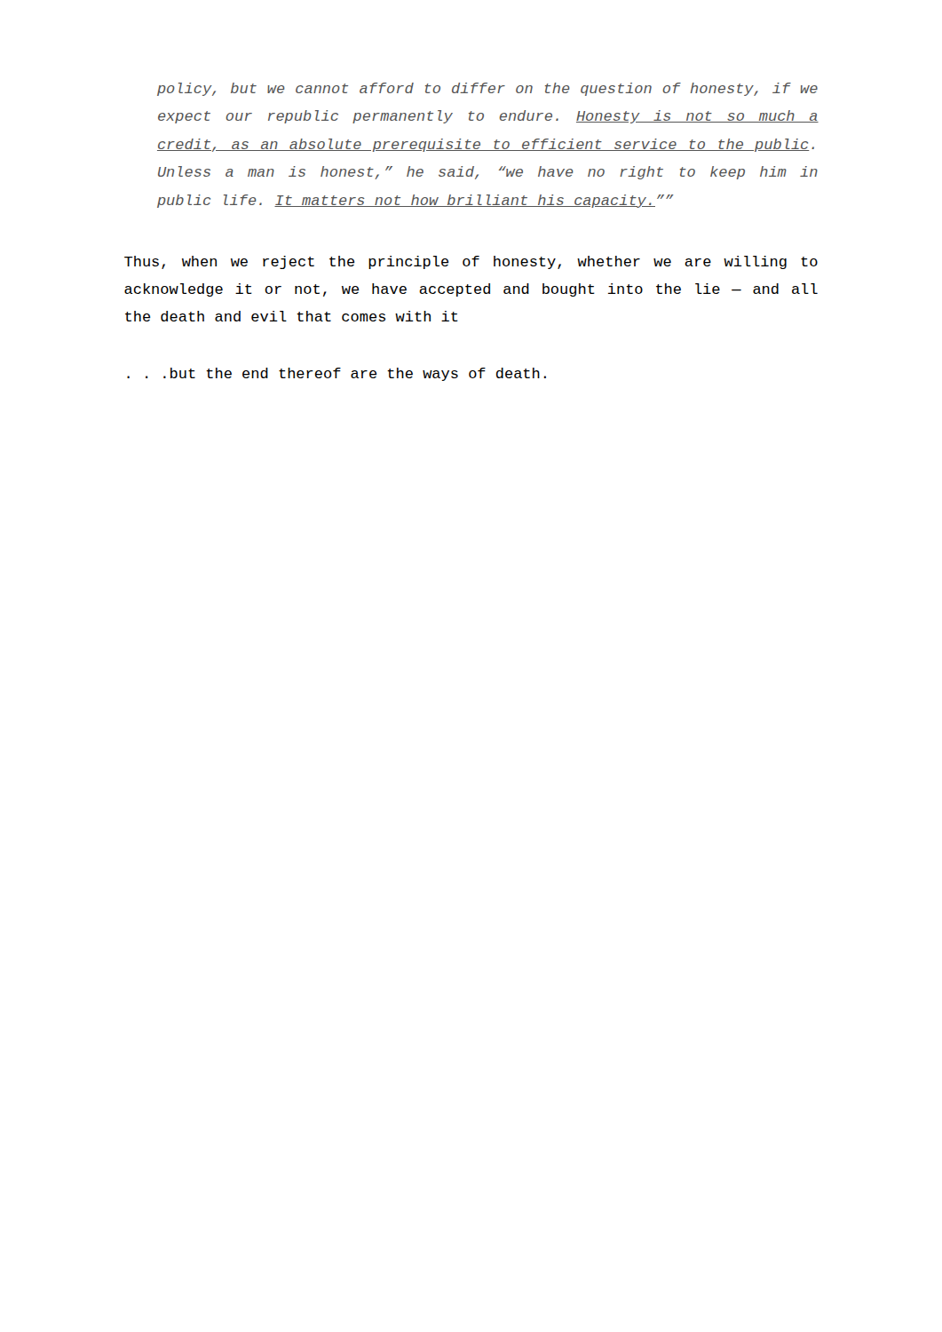policy, but we cannot afford to differ on the question of honesty, if we expect our republic permanently to endure. Honesty is not so much a credit, as an absolute prerequisite to efficient service to the public. Unless a man is honest,” he said, “we have no right to keep him in public life. It matters not how brilliant his capacity.””
Thus, when we reject the principle of honesty, whether we are willing to acknowledge it or not, we have accepted and bought into the lie — and all the death and evil that comes with it
. . .but the end thereof are the ways of death.